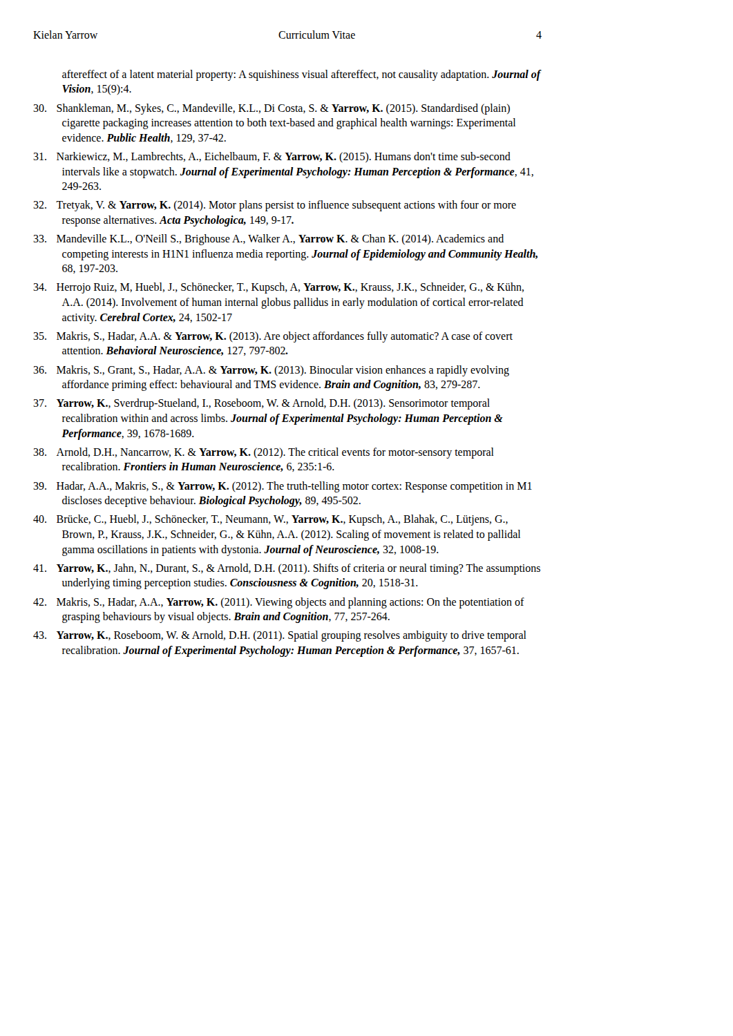Kielan Yarrow Curriculum Vitae 4
aftereffect of a latent material property: A squishiness visual aftereffect, not causality adaptation. Journal of Vision, 15(9):4.
30. Shankleman, M., Sykes, C., Mandeville, K.L., Di Costa, S. & Yarrow, K. (2015). Standardised (plain) cigarette packaging increases attention to both text-based and graphical health warnings: Experimental evidence. Public Health, 129, 37-42.
31. Narkiewicz, M., Lambrechts, A., Eichelbaum, F. & Yarrow, K. (2015). Humans don't time sub-second intervals like a stopwatch. Journal of Experimental Psychology: Human Perception & Performance, 41, 249-263.
32. Tretyak, V. & Yarrow, K. (2014). Motor plans persist to influence subsequent actions with four or more response alternatives. Acta Psychologica, 149, 9-17.
33. Mandeville K.L., O'Neill S., Brighouse A., Walker A., Yarrow K. & Chan K. (2014). Academics and competing interests in H1N1 influenza media reporting. Journal of Epidemiology and Community Health, 68, 197-203.
34. Herrojo Ruiz, M, Huebl, J., Schönecker, T., Kupsch, A, Yarrow, K., Krauss, J.K., Schneider, G., & Kühn, A.A. (2014). Involvement of human internal globus pallidus in early modulation of cortical error-related activity. Cerebral Cortex, 24, 1502-17
35. Makris, S., Hadar, A.A. & Yarrow, K. (2013). Are object affordances fully automatic? A case of covert attention. Behavioral Neuroscience, 127, 797-802.
36. Makris, S., Grant, S., Hadar, A.A. & Yarrow, K. (2013). Binocular vision enhances a rapidly evolving affordance priming effect: behavioural and TMS evidence. Brain and Cognition, 83, 279-287.
37. Yarrow, K., Sverdrup-Stueland, I., Roseboom, W. & Arnold, D.H. (2013). Sensorimotor temporal recalibration within and across limbs. Journal of Experimental Psychology: Human Perception & Performance, 39, 1678-1689.
38. Arnold, D.H., Nancarrow, K. & Yarrow, K. (2012). The critical events for motor-sensory temporal recalibration. Frontiers in Human Neuroscience, 6, 235:1-6.
39. Hadar, A.A., Makris, S., & Yarrow, K. (2012). The truth-telling motor cortex: Response competition in M1 discloses deceptive behaviour. Biological Psychology, 89, 495-502.
40. Brücke, C., Huebl, J., Schönecker, T., Neumann, W., Yarrow, K., Kupsch, A., Blahak, C., Lütjens, G., Brown, P., Krauss, J.K., Schneider, G., & Kühn, A.A. (2012). Scaling of movement is related to pallidal gamma oscillations in patients with dystonia. Journal of Neuroscience, 32, 1008-19.
41. Yarrow, K., Jahn, N., Durant, S., & Arnold, D.H. (2011). Shifts of criteria or neural timing? The assumptions underlying timing perception studies. Consciousness & Cognition, 20, 1518-31.
42. Makris, S., Hadar, A.A., Yarrow, K. (2011). Viewing objects and planning actions: On the potentiation of grasping behaviours by visual objects. Brain and Cognition, 77, 257-264.
43. Yarrow, K., Roseboom, W. & Arnold, D.H. (2011). Spatial grouping resolves ambiguity to drive temporal recalibration. Journal of Experimental Psychology: Human Perception & Performance, 37, 1657-61.